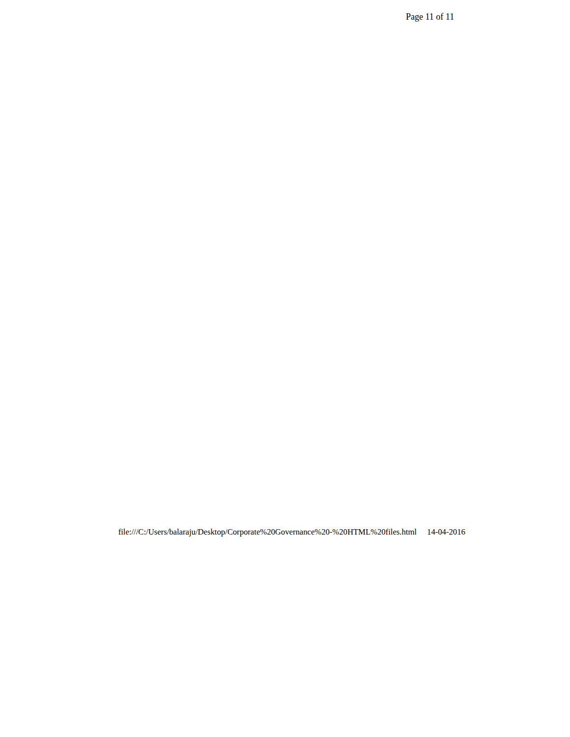Page 11 of 11
file:///C:/Users/balaraju/Desktop/Corporate%20Governance%20-%20HTML%20files.html 14-04-2016